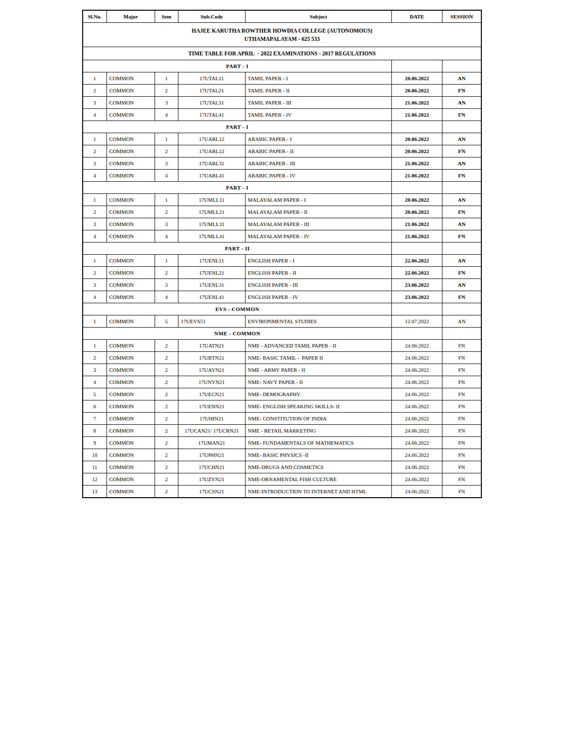| HAJEE KARUTHA ROWTHER HOWDIA COLLEGE (AUTONOMOUS) UTHAMAPALAYAM - 625 533 |
| TIME TABLE FOR APRIL - 2022 EXAMINATIONS - 2017 REGULATIONS |
| Sl.No. | Major | Sem | Sub.Code | Subject | DATE | SESSION |
| PART - I | | |
| 1 | COMMON | 1 | 17UTAL11 | TAMIL PAPER - I | 20.06.2022 | AN |
| 2 | COMMON | 2 | 17UTAL21 | TAMIL PAPER - II | 20.06.2022 | FN |
| 3 | COMMON | 3 | 17UTAL31 | TAMIL PAPER - III | 21.06.2022 | AN |
| 4 | COMMON | 4 | 17UTAL41 | TAMIL PAPER - IV | 21.06.2022 | FN |
| PART - I | | |
| 1 | COMMON | 1 | 17UARL12 | ARABIC PAPER - I | 20.06.2022 | AN |
| 2 | COMMON | 2 | 17UARL22 | ARABIC PAPER - II | 20.06.2022 | FN |
| 3 | COMMON | 3 | 17UARL31 | ARABIC PAPER - III | 21.06.2022 | AN |
| 4 | COMMON | 4 | 17UARL41 | ARABIC PAPER - IV | 21.06.2022 | FN |
| PART - I | | |
| 1 | COMMON | 1 | 17UMLL11 | MALAYALAM PAPER - I | 20.06.2022 | AN |
| 2 | COMMON | 2 | 17UMLL21 | MALAYALAM PAPER - II | 20.06.2022 | FN |
| 3 | COMMON | 3 | 17UMLL31 | MALAYALAM PAPER - III | 21.06.2022 | AN |
| 4 | COMMON | 4 | 17UMLL41 | MALAYALAM PAPER - IV | 21.06.2022 | FN |
| PART - II | | |
| 1 | COMMON | 1 | 17UENL11 | ENGLISH PAPER - I | 22.06.2022 | AN |
| 2 | COMMON | 2 | 17UENL21 | ENGLISH PAPER - II | 22.06.2022 | FN |
| 3 | COMMON | 3 | 17UENL31 | ENGLISH PAPER - III | 23.06.2022 | AN |
| 4 | COMMON | 4 | 17UENL41 | ENGLISH PAPER - IV | 23.06.2022 | FN |
| EVS - COMMON | | |
| 1 | COMMON | 5 | 17UEVS51 | ENVIRONMENTAL STUDIES | 12.07.2022 | AN |
| NME - COMMON | | |
| 1 | COMMON | 2 | 17UATN21 | NME - ADVANCED TAMIL PAPER - II | 24.06.2022 | FN |
| 2 | COMMON | 2 | 17UBTN21 | NME- BASIC TAMIL - PAPER II | 24.06.2022 | FN |
| 3 | COMMON | 2 | 17UAYN21 | NME - ARMY PAPER - II | 24.06.2022 | FN |
| 4 | COMMON | 2 | 17UNYN21 | NME- NAVY PAPER - II | 24.06.2022 | FN |
| 5 | COMMON | 2 | 17UECN21 | NME- DEMOGRAPHY | 24.06.2022 | FN |
| 6 | COMMON | 2 | 17UENN21 | NME- ENGLISH SPEAKING SKILLS- II | 24.06.2022 | FN |
| 7 | COMMON | 2 | 17UHIN21 | NME- CONSTITUTION OF INDIA | 24.06.2022 | FN |
| 8 | COMMON | 2 | 17UCAN21/ 17UCRN21 | NME - RETAIL MARKETING | 24.06.2022 | FN |
| 9 | COMMON | 2 | 17UMAN21 | NME- FUNDAMENTALS OF MATHEMATICS | 24.06.2022 | FN |
| 10 | COMMON | 2 | 17UPHN21 | NME- BASIC PHYSICS -II | 24.06.2022 | FN |
| 11 | COMMON | 2 | 17UCHN21 | NME-DRUGS AND COSMETICS | 24.06.2022 | FN |
| 12 | COMMON | 2 | 17UZYN21 | NME-ORNAMENTAL FISH CULTURE | 24.06.2022 | FN |
| 13 | COMMON | 2 | 17UCSN21 | NME-INTRODUCTION TO INTERNET AND HTML | 24.06.2022 | FN |